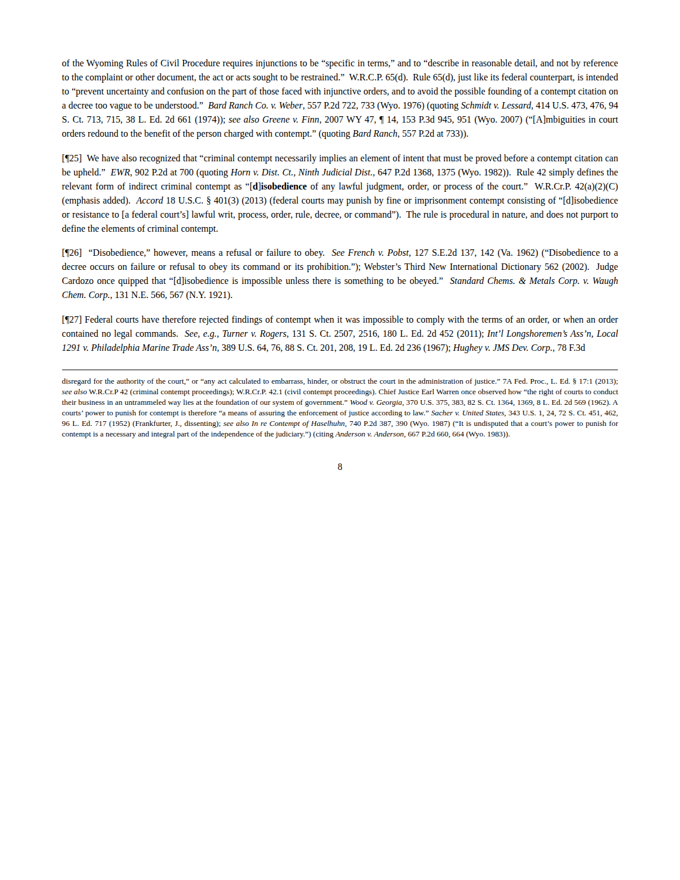of the Wyoming Rules of Civil Procedure requires injunctions to be “specific in terms,” and to “describe in reasonable detail, and not by reference to the complaint or other document, the act or acts sought to be restrained.” W.R.C.P. 65(d). Rule 65(d), just like its federal counterpart, is intended to “prevent uncertainty and confusion on the part of those faced with injunctive orders, and to avoid the possible founding of a contempt citation on a decree too vague to be understood.” Bard Ranch Co. v. Weber, 557 P.2d 722, 733 (Wyo. 1976) (quoting Schmidt v. Lessard, 414 U.S. 473, 476, 94 S. Ct. 713, 715, 38 L. Ed. 2d 661 (1974)); see also Greene v. Finn, 2007 WY 47, ¶ 14, 153 P.3d 945, 951 (Wyo. 2007) (“[A]mbiguities in court orders redound to the benefit of the person charged with contempt.” (quoting Bard Ranch, 557 P.2d at 733)).
[¶25] We have also recognized that “criminal contempt necessarily implies an element of intent that must be proved before a contempt citation can be upheld.” EWR, 902 P.2d at 700 (quoting Horn v. Dist. Ct., Ninth Judicial Dist., 647 P.2d 1368, 1375 (Wyo. 1982)). Rule 42 simply defines the relevant form of indirect criminal contempt as “[d]isobedience of any lawful judgment, order, or process of the court.” W.R.Cr.P. 42(a)(2)(C) (emphasis added). Accord 18 U.S.C. § 401(3) (2013) (federal courts may punish by fine or imprisonment contempt consisting of “[d]isobedience or resistance to [a federal court’s] lawful writ, process, order, rule, decree, or command”). The rule is procedural in nature, and does not purport to define the elements of criminal contempt.
[¶26] “Disobedience,” however, means a refusal or failure to obey. See French v. Pobst, 127 S.E.2d 137, 142 (Va. 1962) (“Disobedience to a decree occurs on failure or refusal to obey its command or its prohibition.”); Webster’s Third New International Dictionary 562 (2002). Judge Cardozo once quipped that “[d]isobedience is impossible unless there is something to be obeyed.” Standard Chems. & Metals Corp. v. Waugh Chem. Corp., 131 N.E. 566, 567 (N.Y. 1921).
[¶27] Federal courts have therefore rejected findings of contempt when it was impossible to comply with the terms of an order, or when an order contained no legal commands. See, e.g., Turner v. Rogers, 131 S. Ct. 2507, 2516, 180 L. Ed. 2d 452 (2011); Int’l Longshoremen’s Ass’n, Local 1291 v. Philadelphia Marine Trade Ass’n, 389 U.S. 64, 76, 88 S. Ct. 201, 208, 19 L. Ed. 2d 236 (1967); Hughey v. JMS Dev. Corp., 78 F.3d
disregard for the authority of the court,” or “any act calculated to embarrass, hinder, or obstruct the court in the administration of justice.” 7A Fed. Proc., L. Ed. § 17:1 (2013); see also W.R.Cr.P 42 (criminal contempt proceedings); W.R.Cr.P. 42.1 (civil contempt proceedings). Chief Justice Earl Warren once observed how “the right of courts to conduct their business in an untrammeled way lies at the foundation of our system of government.” Wood v. Georgia, 370 U.S. 375, 383, 82 S. Ct. 1364, 1369, 8 L. Ed. 2d 569 (1962). A courts’ power to punish for contempt is therefore “a means of assuring the enforcement of justice according to law.” Sacher v. United States, 343 U.S. 1, 24, 72 S. Ct. 451, 462, 96 L. Ed. 717 (1952) (Frankfurter, J., dissenting); see also In re Contempt of Haselhuhn, 740 P.2d 387, 390 (Wyo. 1987) (“It is undisputed that a court’s power to punish for contempt is a necessary and integral part of the independence of the judiciary.”) (citing Anderson v. Anderson, 667 P.2d 660, 664 (Wyo. 1983)).
8